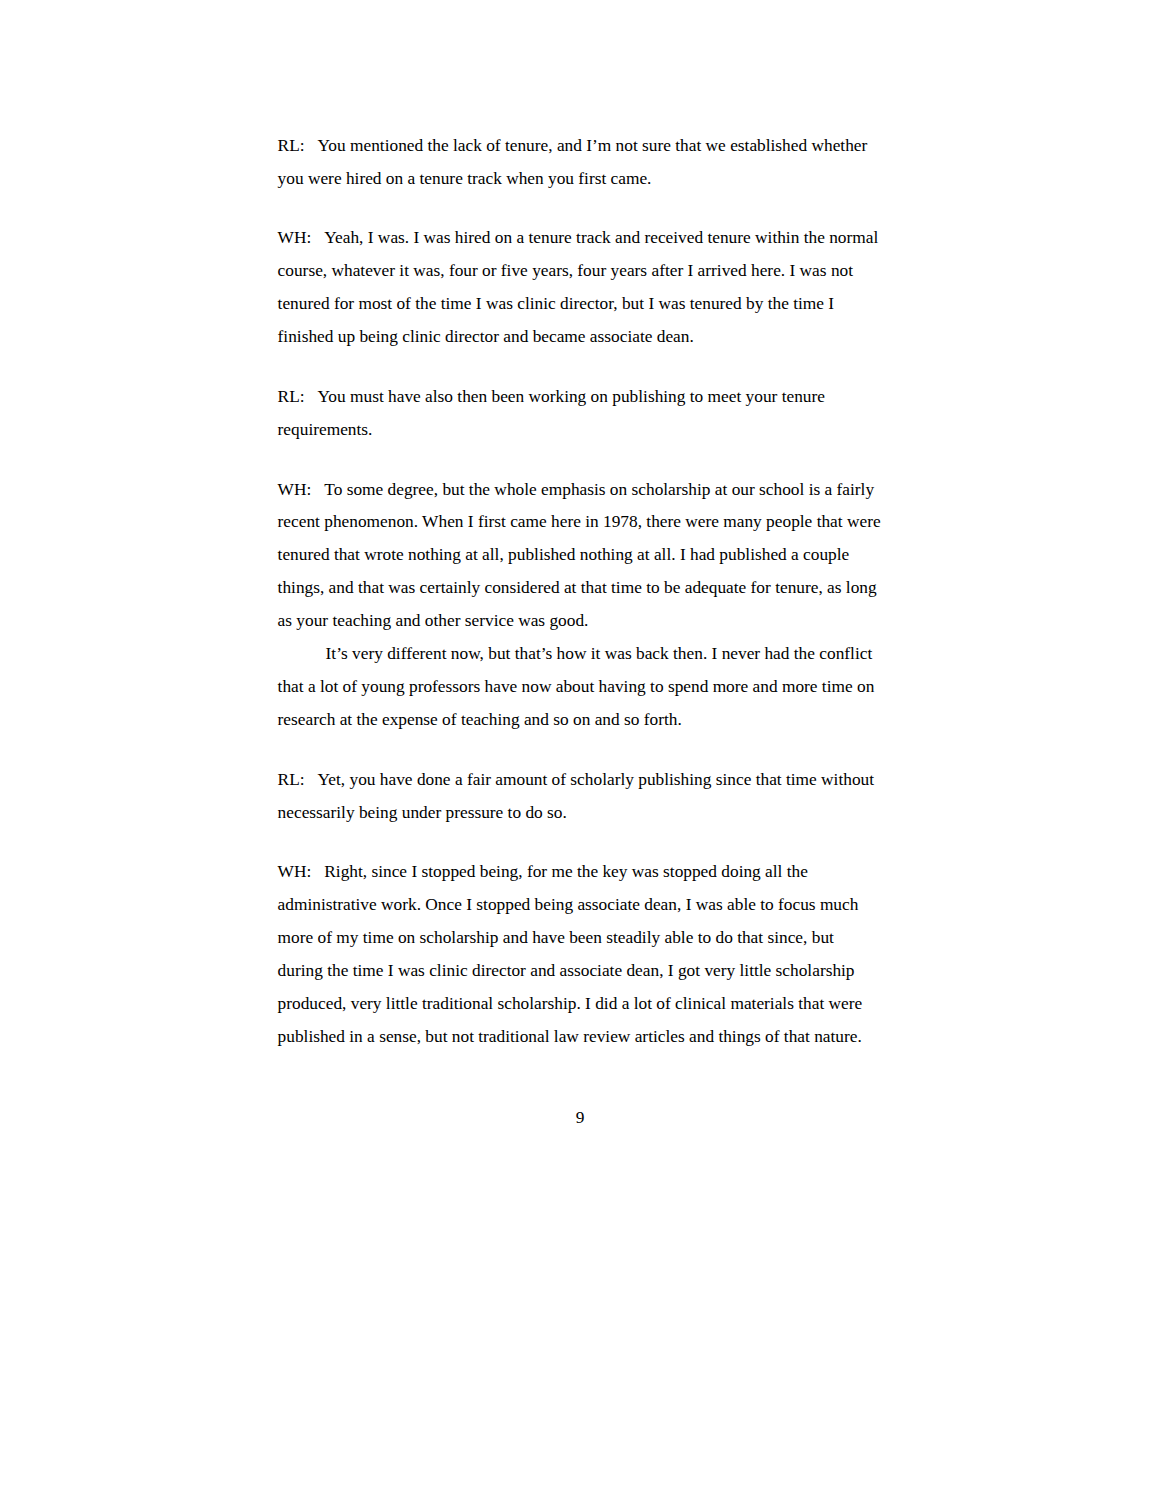RL: You mentioned the lack of tenure, and I’m not sure that we established whether you were hired on a tenure track when you first came.
WH: Yeah, I was. I was hired on a tenure track and received tenure within the normal course, whatever it was, four or five years, four years after I arrived here. I was not tenured for most of the time I was clinic director, but I was tenured by the time I finished up being clinic director and became associate dean.
RL: You must have also then been working on publishing to meet your tenure requirements.
WH: To some degree, but the whole emphasis on scholarship at our school is a fairly recent phenomenon. When I first came here in 1978, there were many people that were tenured that wrote nothing at all, published nothing at all. I had published a couple things, and that was certainly considered at that time to be adequate for tenure, as long as your teaching and other service was good. It’s very different now, but that’s how it was back then. I never had the conflict that a lot of young professors have now about having to spend more and more time on research at the expense of teaching and so on and so forth.
RL: Yet, you have done a fair amount of scholarly publishing since that time without necessarily being under pressure to do so.
WH: Right, since I stopped being, for me the key was stopped doing all the administrative work. Once I stopped being associate dean, I was able to focus much more of my time on scholarship and have been steadily able to do that since, but during the time I was clinic director and associate dean, I got very little scholarship produced, very little traditional scholarship. I did a lot of clinical materials that were published in a sense, but not traditional law review articles and things of that nature.
9